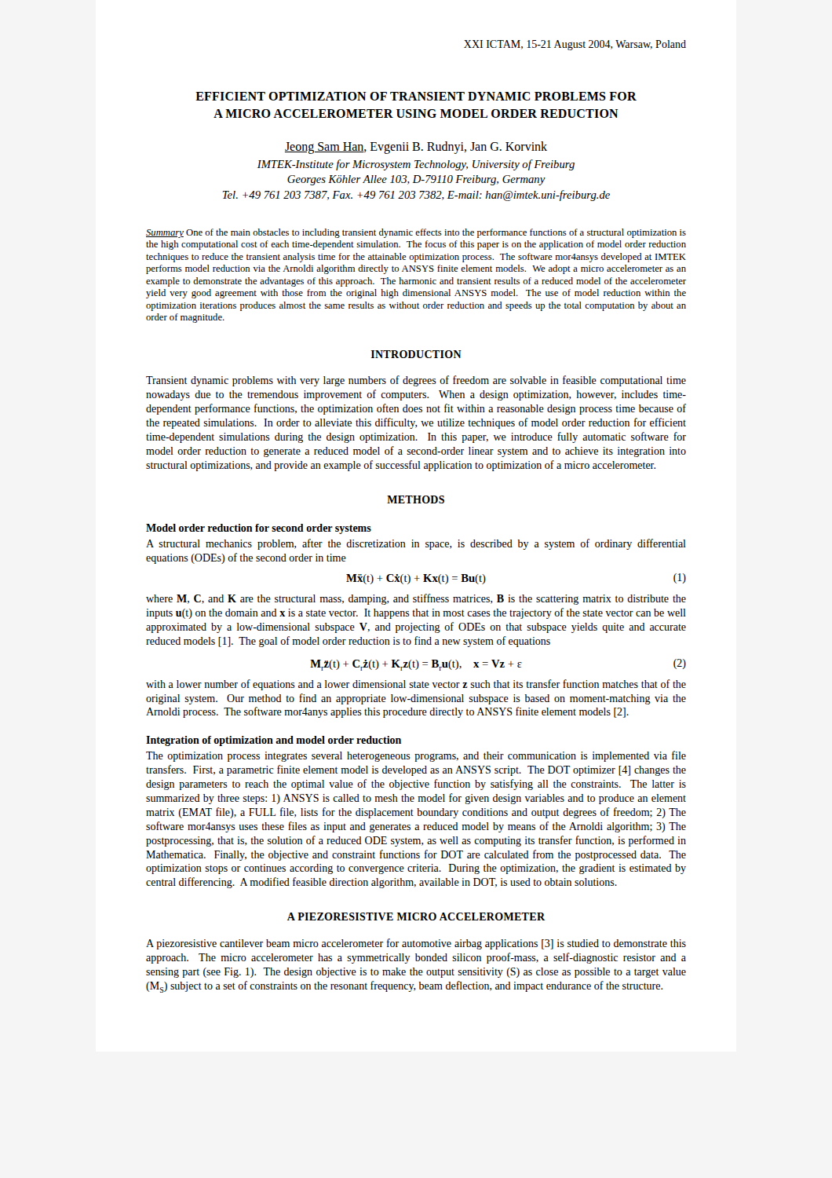XXI ICTAM, 15-21 August 2004, Warsaw, Poland
Efficient Optimization of Transient Dynamic Problems for
a Micro Accelerometer Using Model Order Reduction
Jeong Sam Han, Evgenii B. Rudnyi, Jan G. Korvink
IMTEK-Institute for Microsystem Technology, University of Freiburg
Georges Köhler Allee 103, D-79110 Freiburg, Germany
Tel. +49 761 203 7387, Fax. +49 761 203 7382, E-mail: han@imtek.uni-freiburg.de
Summary One of the main obstacles to including transient dynamic effects into the performance functions of a structural optimization is the high computational cost of each time-dependent simulation. The focus of this paper is on the application of model order reduction techniques to reduce the transient analysis time for the attainable optimization process. The software mor4ansys developed at IMTEK performs model reduction via the Arnoldi algorithm directly to ANSYS finite element models. We adopt a micro accelerometer as an example to demonstrate the advantages of this approach. The harmonic and transient results of a reduced model of the accelerometer yield very good agreement with those from the original high dimensional ANSYS model. The use of model reduction within the optimization iterations produces almost the same results as without order reduction and speeds up the total computation by about an order of magnitude.
Introduction
Transient dynamic problems with very large numbers of degrees of freedom are solvable in feasible computational time nowadays due to the tremendous improvement of computers. When a design optimization, however, includes time-dependent performance functions, the optimization often does not fit within a reasonable design process time because of the repeated simulations. In order to alleviate this difficulty, we utilize techniques of model order reduction for efficient time-dependent simulations during the design optimization. In this paper, we introduce fully automatic software for model order reduction to generate a reduced model of a second-order linear system and to achieve its integration into structural optimizations, and provide an example of successful application to optimization of a micro accelerometer.
Methods
Model order reduction for second order systems
A structural mechanics problem, after the discretization in space, is described by a system of ordinary differential equations (ODEs) of the second order in time
Mẍ(t) + Cẋ(t) + Kx(t) = Bu(t) (1)
where M, C, and K are the structural mass, damping, and stiffness matrices, B is the scattering matrix to distribute the inputs u(t) on the domain and x is a state vector. It happens that in most cases the trajectory of the state vector can be well approximated by a low-dimensional subspace V, and projecting of ODEs on that subspace yields quite and accurate reduced models [1]. The goal of model order reduction is to find a new system of equations
Mrz̈(t) + Crż(t) + Krz(t) = Bru(t), x = Vz + ε (2)
with a lower number of equations and a lower dimensional state vector z such that its transfer function matches that of the original system. Our method to find an appropriate low-dimensional subspace is based on moment-matching via the Arnoldi process. The software mor4anys applies this procedure directly to ANSYS finite element models [2].
Integration of optimization and model order reduction
The optimization process integrates several heterogeneous programs, and their communication is implemented via file transfers. First, a parametric finite element model is developed as an ANSYS script. The DOT optimizer [4] changes the design parameters to reach the optimal value of the objective function by satisfying all the constraints. The latter is summarized by three steps: 1) ANSYS is called to mesh the model for given design variables and to produce an element matrix (EMAT file), a FULL file, lists for the displacement boundary conditions and output degrees of freedom; 2) The software mor4ansys uses these files as input and generates a reduced model by means of the Arnoldi algorithm; 3) The postprocessing, that is, the solution of a reduced ODE system, as well as computing its transfer function, is performed in Mathematica. Finally, the objective and constraint functions for DOT are calculated from the postprocessed data. The optimization stops or continues according to convergence criteria. During the optimization, the gradient is estimated by central differencing. A modified feasible direction algorithm, available in DOT, is used to obtain solutions.
A Piezoresistive Micro Accelerometer
A piezoresistive cantilever beam micro accelerometer for automotive airbag applications [3] is studied to demonstrate this approach. The micro accelerometer has a symmetrically bonded silicon proof-mass, a self-diagnostic resistor and a sensing part (see Fig. 1). The design objective is to make the output sensitivity (S) as close as possible to a target value (MS) subject to a set of constraints on the resonant frequency, beam deflection, and impact endurance of the structure.